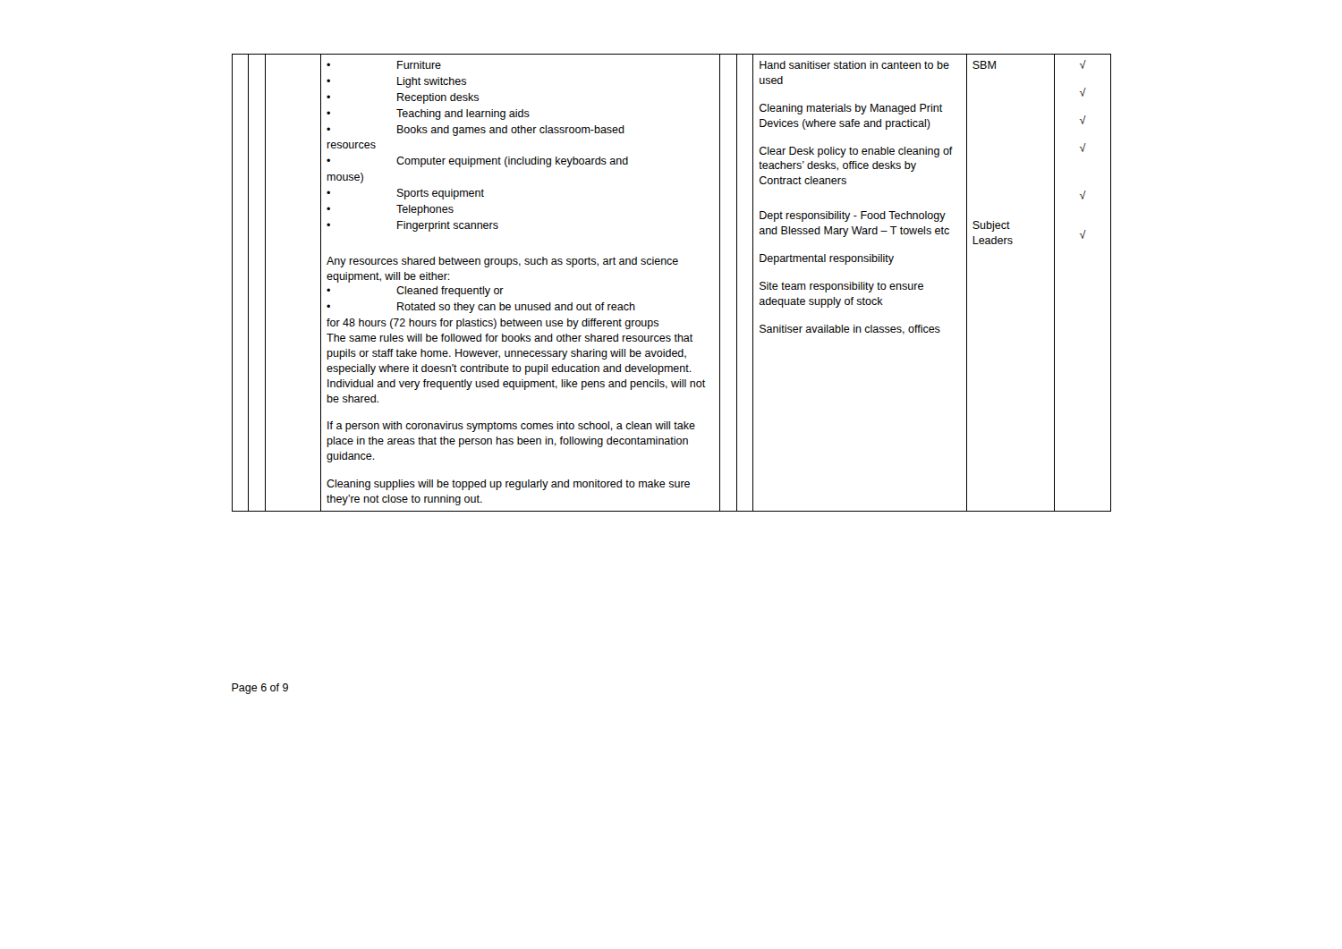| | | | Furniture Light switches Reception desks Teaching and learning aids Books and games and other classroom-based resources Computer equipment (including keyboards and mouse) Sports equipment Telephones Fingerprint scanners Any resources shared between groups, such as sports, art and science equipment, will be either: Cleaned frequently or Rotated so they can be unused and out of reach for 48 hours (72 hours for plastics) between use by different groups The same rules will be followed for books and other shared resources that pupils or staff take home. However, unnecessary sharing will be avoided, especially where it doesn't contribute to pupil education and development. Individual and very frequently used equipment, like pens and pencils, will not be shared. If a person with coronavirus symptoms comes into school, a clean will take place in the areas that the person has been in, following decontamination guidance. Cleaning supplies will be topped up regularly and monitored to make sure they’re not close to running out. | | | Hand sanitiser station in canteen to be used Cleaning materials by Managed Print Devices (where safe and practical) Clear Desk policy to enable cleaning of teachers’ desks, office desks by Contract cleaners Dept responsibility - Food Technology and Blessed Mary Ward – T towels etc Departmental responsibility Site team responsibility to ensure adequate supply of stock Sanitiser available in classes, offices | SBM Subject Leaders | √ √ √ √ √ √ |
Page 6 of 9